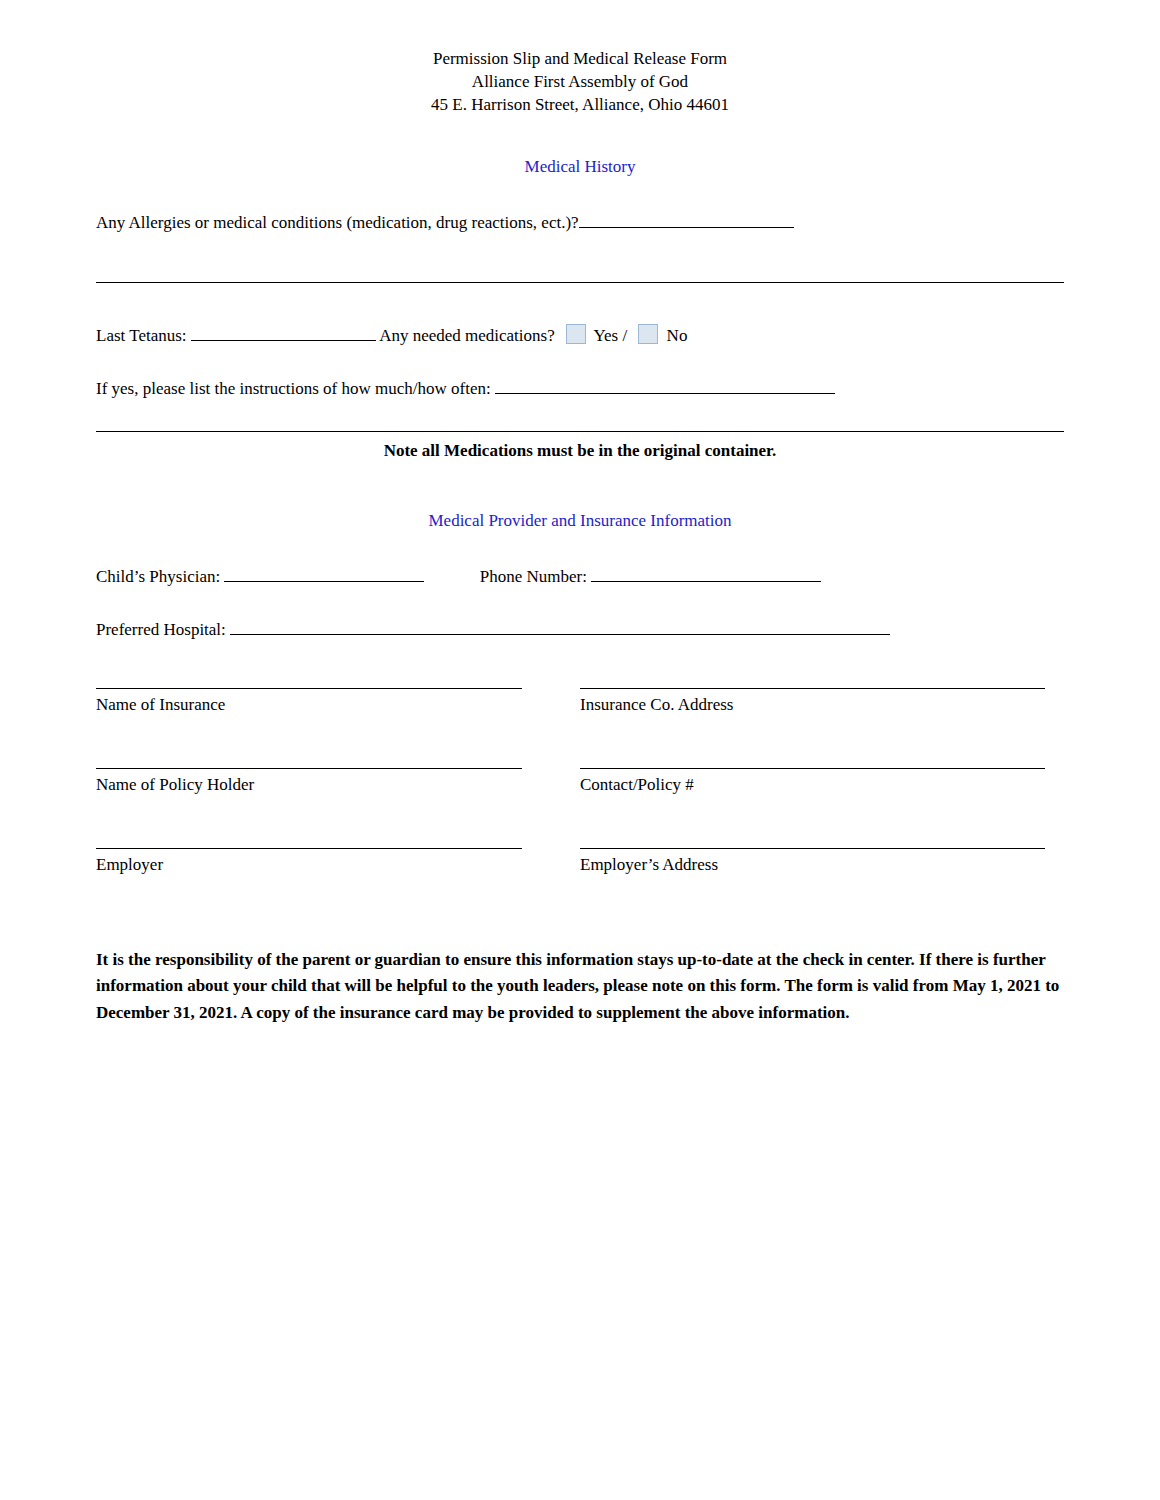Permission Slip and Medical Release Form
Alliance First Assembly of God
45 E. Harrison Street, Alliance, Ohio 44601
Medical History
Any Allergies or medical conditions (medication, drug reactions, ect.)?
Last Tetanus: Any needed medications? Yes / No
If yes, please list the instructions of how much/how often:
Note all Medications must be in the original container.
Medical Provider and Insurance Information
Child’s Physician: Phone Number:
Preferred Hospital:
| Name of Insurance | Insurance Co. Address |
| Name of Policy Holder | Contact/Policy # |
| Employer | Employer’s Address |
It is the responsibility of the parent or guardian to ensure this information stays up-to-date at the check in center. If there is further information about your child that will be helpful to the youth leaders, please note on this form. The form is valid from May 1, 2021 to December 31, 2021. A copy of the insurance card may be provided to supplement the above information.